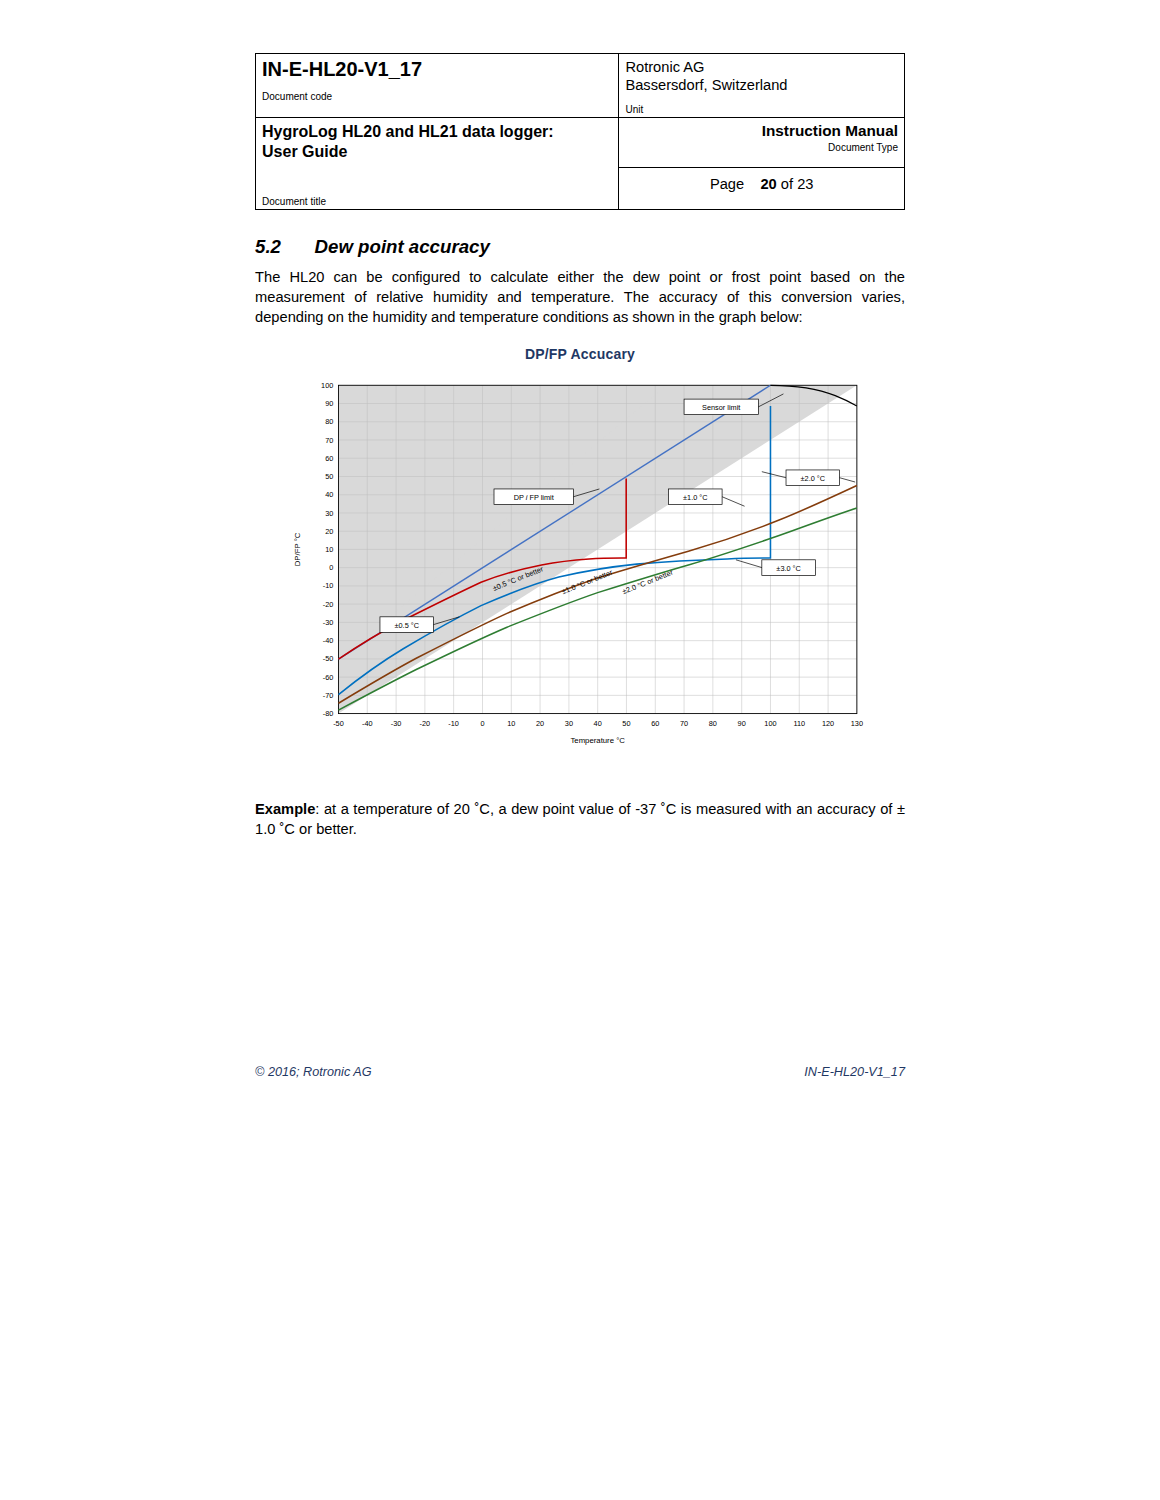| IN-E-HL20-V1_17 Document code | Rotronic AG Bassersdorf, Switzerland Unit |
| HygroLog HL20 and HL21 data logger: User Guide Document title | Instruction Manual Document Type |
| Page 20 of 23 |
5.2 Dew point accuracy
The HL20 can be configured to calculate either the dew point or frost point based on the measurement of relative humidity and temperature. The accuracy of this conversion varies, depending on the humidity and temperature conditions as shown in the graph below:
DP/FP Accucary
Temperature axis: -50 to 130 °C => 600 px / 180 °C = 3.3333 px per °C 100 90 80 70 60 50 40 30 20 10 0 -10 -20 -30 -40 -50 -60 -70 -80 -50 -40 -30 -20 -10 0 10 20 30 40 50 60 70 80 90 100 110 120 130 Temperature °C DP/FP °C Sensor limit DP i FP limit ±2.0 °C ±1.0 °C ±3.0 °C ±0.5 °C ±0.5 °C or better ±1.0 °C or better ±2.0 °C or better
Example: at a temperature of 20 ˚C, a dew point value of -37 ˚C is measured with an accuracy of ± 1.0 ˚C or better.
© 2016; Rotronic AG
IN-E-HL20-V1_17